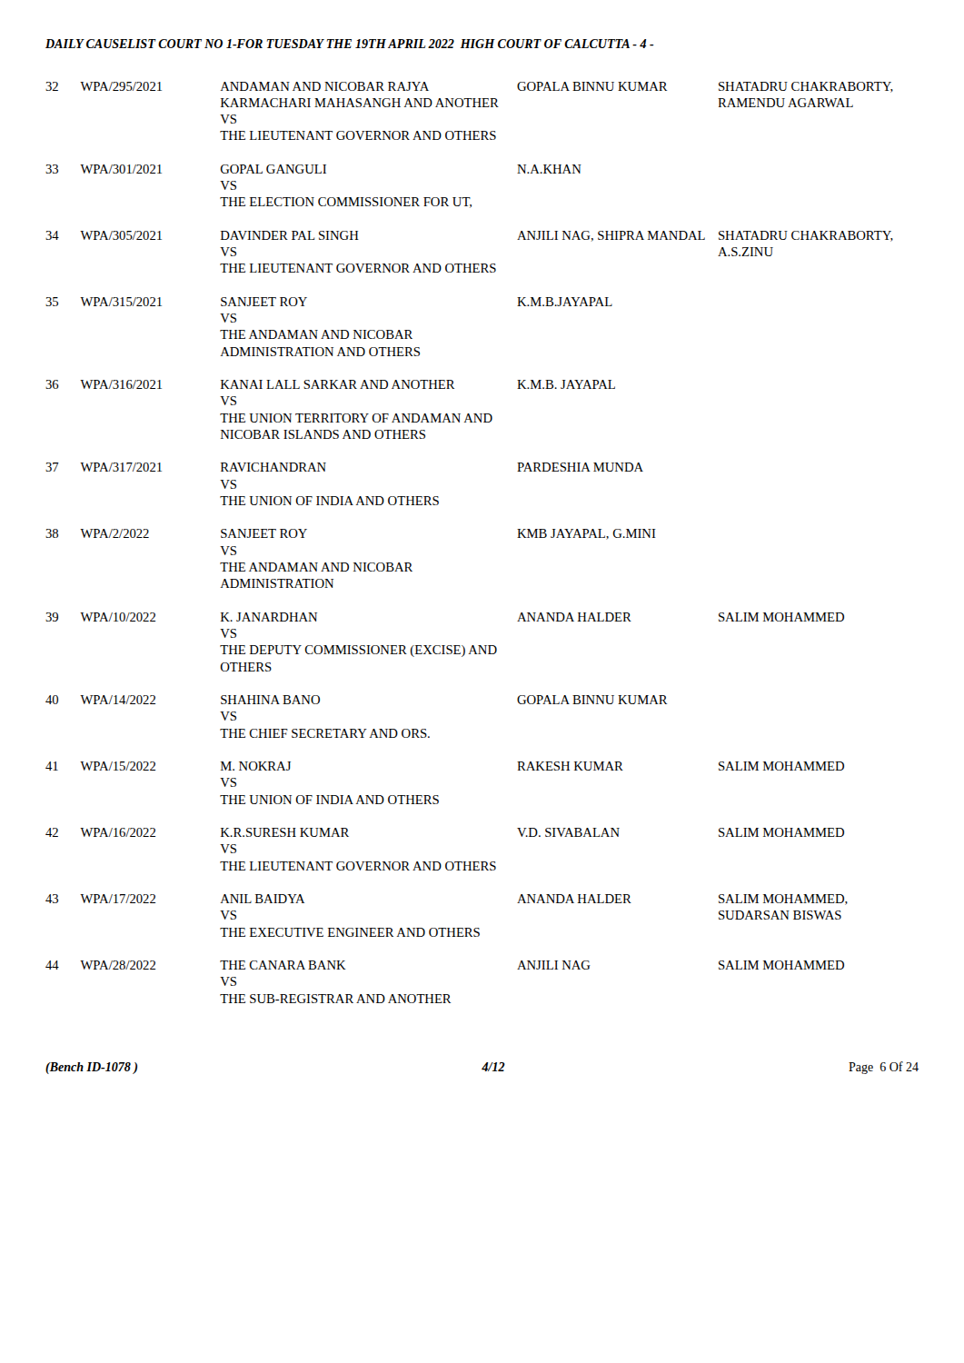DAILY CAUSELIST COURT NO 1-FOR TUESDAY THE 19TH APRIL 2022 HIGH COURT OF CALCUTTA - 4 -
| 32 | WPA/295/2021 | ANDAMAN AND NICOBAR RAJYA KARMACHARI MAHASANGH AND ANOTHER VS THE LIEUTENANT GOVERNOR AND OTHERS | GOPALA BINNU KUMAR | SHATADRU CHAKRABORTY, RAMENDU AGARWAL |
| 33 | WPA/301/2021 | GOPAL GANGULI VS THE ELECTION COMMISSIONER FOR UT, | N.A.KHAN | |
| 34 | WPA/305/2021 | DAVINDER PAL SINGH VS THE LIEUTENANT GOVERNOR AND OTHERS | ANJILI NAG, SHIPRA MANDAL | SHATADRU CHAKRABORTY, A.S.ZINU |
| 35 | WPA/315/2021 | SANJEET ROY VS THE ANDAMAN AND NICOBAR ADMINISTRATION AND OTHERS | K.M.B.JAYAPAL | |
| 36 | WPA/316/2021 | KANAI LALL SARKAR AND ANOTHER VS THE UNION TERRITORY OF ANDAMAN AND NICOBAR ISLANDS AND OTHERS | K.M.B. JAYAPAL | |
| 37 | WPA/317/2021 | RAVICHANDRAN VS THE UNION OF INDIA AND OTHERS | PARDESHIA MUNDA | |
| 38 | WPA/2/2022 | SANJEET ROY VS THE ANDAMAN AND NICOBAR ADMINISTRATION | KMB JAYAPAL, G.MINI | |
| 39 | WPA/10/2022 | K. JANARDHAN VS THE DEPUTY COMMISSIONER (EXCISE) AND OTHERS | ANANDA HALDER | SALIM MOHAMMED |
| 40 | WPA/14/2022 | SHAHINA BANO VS THE CHIEF SECRETARY AND ORS. | GOPALA BINNU KUMAR | |
| 41 | WPA/15/2022 | M. NOKRAJ VS THE UNION OF INDIA AND OTHERS | RAKESH KUMAR | SALIM MOHAMMED |
| 42 | WPA/16/2022 | K.R.SURESH KUMAR VS THE LIEUTENANT GOVERNOR AND OTHERS | V.D. SIVABALAN | SALIM MOHAMMED |
| 43 | WPA/17/2022 | ANIL BAIDYA VS THE EXECUTIVE ENGINEER AND OTHERS | ANANDA HALDER | SALIM MOHAMMED, SUDARSAN BISWAS |
| 44 | WPA/28/2022 | THE CANARA BANK VS THE SUB-REGISTRAR AND ANOTHER | ANJILI NAG | SALIM MOHAMMED |
(Bench ID-1078 ) 4/12 Page 6 Of 24